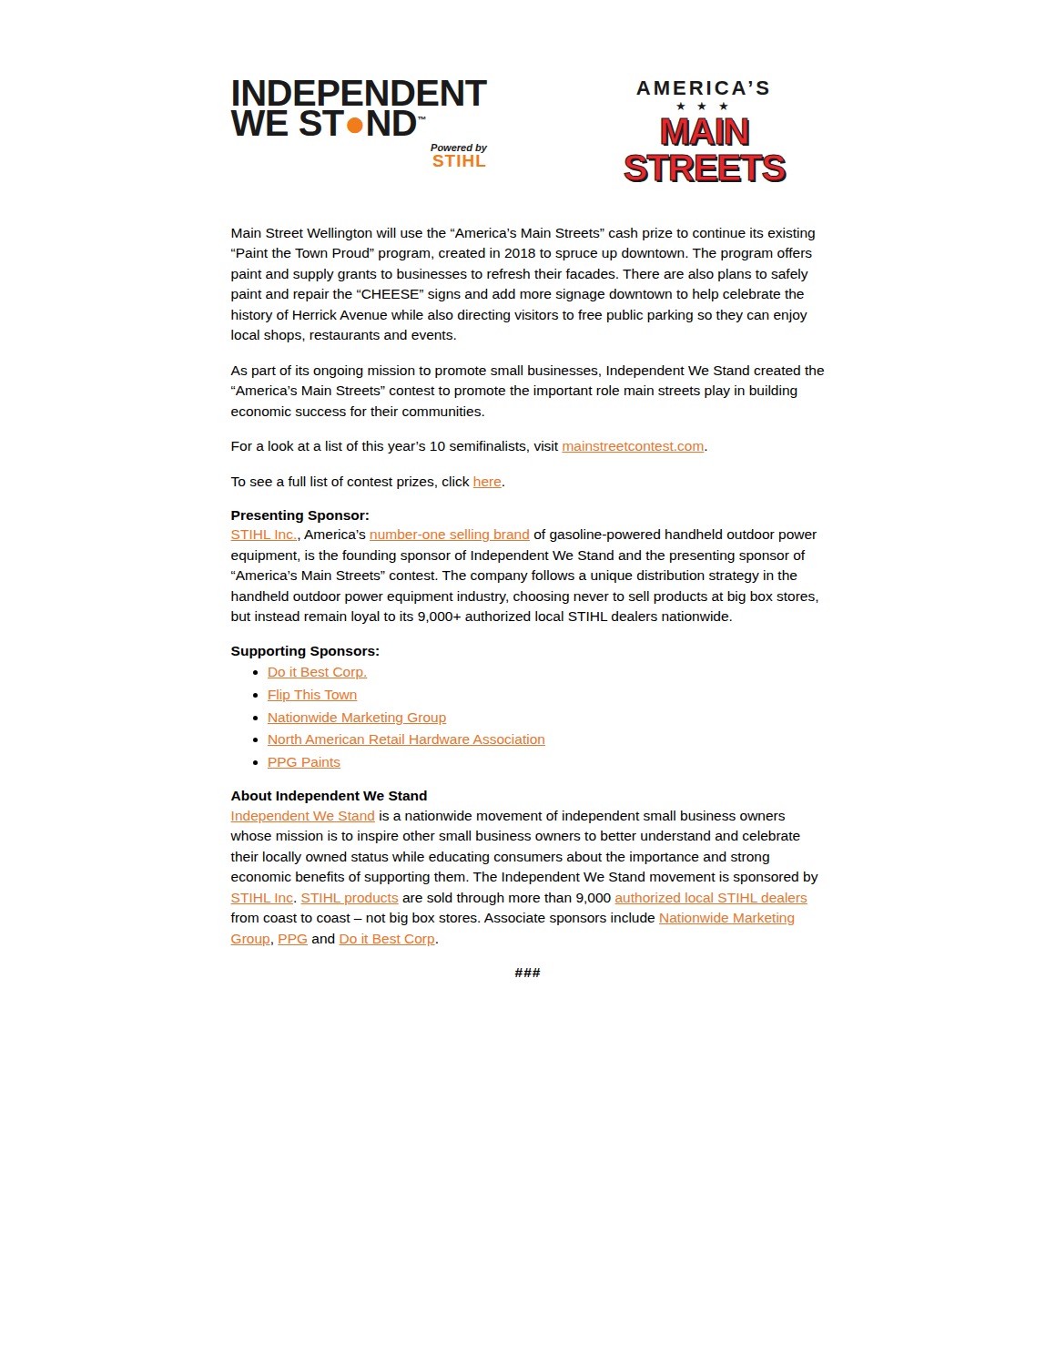INDEPENDENT
WE ST●ND™
Powered by
STIHL
AMERICA’S
★ ★ ★
MAIN STREETS
Main Street Wellington will use the “America’s Main Streets” cash prize to continue its existing “Paint the Town Proud” program, created in 2018 to spruce up downtown. The program offers paint and supply grants to businesses to refresh their facades. There are also plans to safely paint and repair the “CHEESE” signs and add more signage downtown to help celebrate the history of Herrick Avenue while also directing visitors to free public parking so they can enjoy local shops, restaurants and events.
As part of its ongoing mission to promote small businesses, Independent We Stand created the “America’s Main Streets” contest to promote the important role main streets play in building economic success for their communities.
For a look at a list of this year’s 10 semifinalists, visit mainstreetcontest.com.
To see a full list of contest prizes, click here.
Presenting Sponsor:
STIHL Inc., America’s number-one selling brand of gasoline-powered handheld outdoor power equipment, is the founding sponsor of Independent We Stand and the presenting sponsor of “America’s Main Streets” contest. The company follows a unique distribution strategy in the handheld outdoor power equipment industry, choosing never to sell products at big box stores, but instead remain loyal to its 9,000+ authorized local STIHL dealers nationwide.
Supporting Sponsors:
Do it Best Corp.
Flip This Town
Nationwide Marketing Group
North American Retail Hardware Association
PPG Paints
About Independent We Stand
Independent We Stand is a nationwide movement of independent small business owners whose mission is to inspire other small business owners to better understand and celebrate their locally owned status while educating consumers about the importance and strong economic benefits of supporting them. The Independent We Stand movement is sponsored by STIHL Inc. STIHL products are sold through more than 9,000 authorized local STIHL dealers from coast to coast – not big box stores. Associate sponsors include Nationwide Marketing Group, PPG and Do it Best Corp.
###